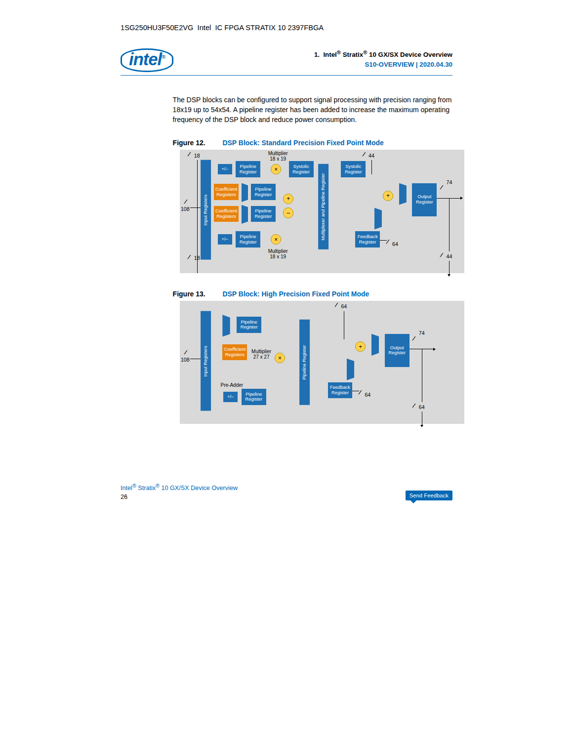1SG250HU3F50E2VG Intel IC FPGA STRATIX 10 2397FBGA
intel®
1. Intel® Stratix® 10 GX/SX Device Overview
S10-OVERVIEW | 2020.04.30
The DSP blocks can be configured to support signal processing with precision ranging from 18x19 up to 54x54. A pipeline register has been added to increase the maximum operating frequency of the DSP block and reduce power consumption.
Figure 12. DSP Block: Standard Precision Fixed Point Mode
18
/
18
/
108
/
Input Registers
+/–
Pipeline
Register
Coefficient
Registers
Coefficient
Registers
Pipeline
Register
Pipeline
Register
+/–
Pipeline
Register
×
Multiplier
18 x 19
×
Multiplier
18 x 19
Systolic
Register
+
–
Multiplexer and Pipeline Register
Systolic
Register
44
/
+
Output
Register
74
/
Feedback
Register
64
/
44
/
Figure 13. DSP Block: High Precision Fixed Point Mode
108
/
Input Registers
Pipeline
Register
Coefficient
Registers
×
Multiplier
27 x 27
Pre-Adder
+/–
Pipeline
Register
Pipeline Register
64
/
+
Output
Register
74
/
Feedback
Register
64
/
64
/
Intel® Stratix® 10 GX/SX Device Overview
26
Send Feedback